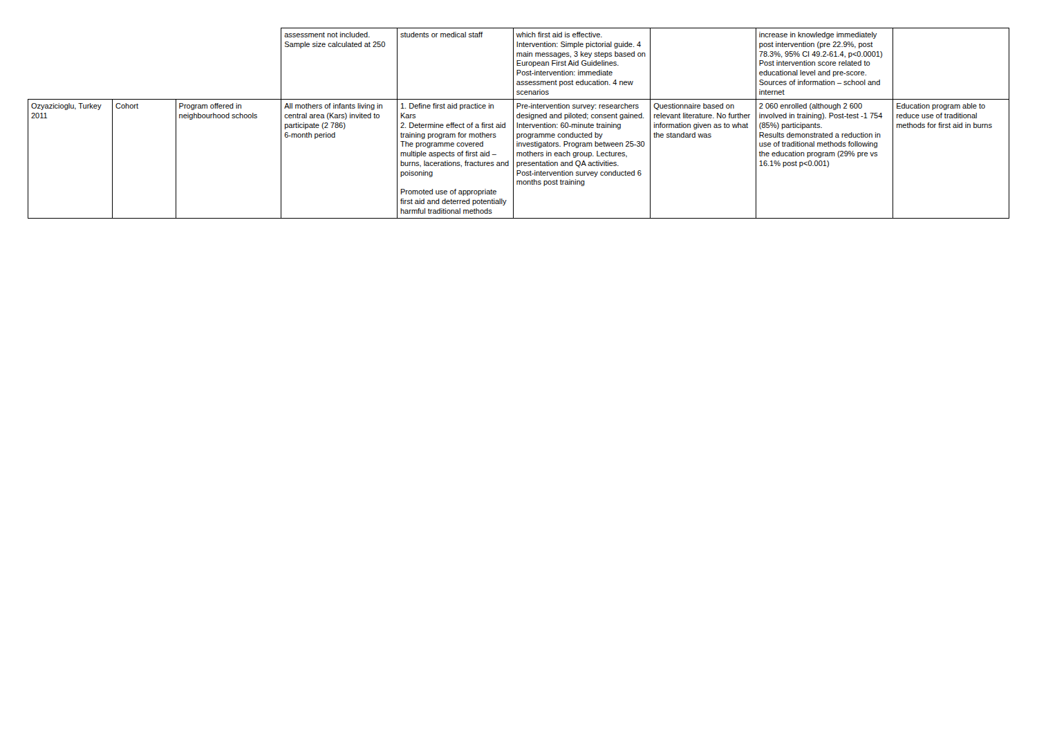| | | | assessment not included. Sample size calculated at 250 | students or medical staff | which first aid is effective. Intervention: Simple pictorial guide. 4 main messages, 3 key steps based on European First Aid Guidelines. Post-intervention: immediate assessment post education. 4 new scenarios | | increase in knowledge immediately post intervention (pre 22.9%, post 78.3%, 95% CI 49.2-61.4, p<0.0001) Post intervention score related to educational level and pre-score. Sources of information – school and internet | |
| Ozyazicioglu, Turkey 2011 | Cohort | Program offered in neighbourhood schools | All mothers of infants living in central area (Kars) invited to participate (2 786) 6-month period | 1. Define first aid practice in Kars 2. Determine effect of a first aid training program for mothers The programme covered multiple aspects of first aid –burns, lacerations, fractures and poisoning Promoted use of appropriate first aid and deterred potentially harmful traditional methods | Pre-intervention survey: researchers designed and piloted; consent gained. Intervention: 60-minute training programme conducted by investigators. Program between 25-30 mothers in each group. Lectures, presentation and QA activities. Post-intervention survey conducted 6 months post training | Questionnaire based on relevant literature. No further information given as to what the standard was | 2 060 enrolled (although 2 600 involved in training). Post-test -1 754 (85%) participants. Results demonstrated a reduction in use of traditional methods following the education program (29% pre vs 16.1% post p<0.001) | Education program able to reduce use of traditional methods for first aid in burns |